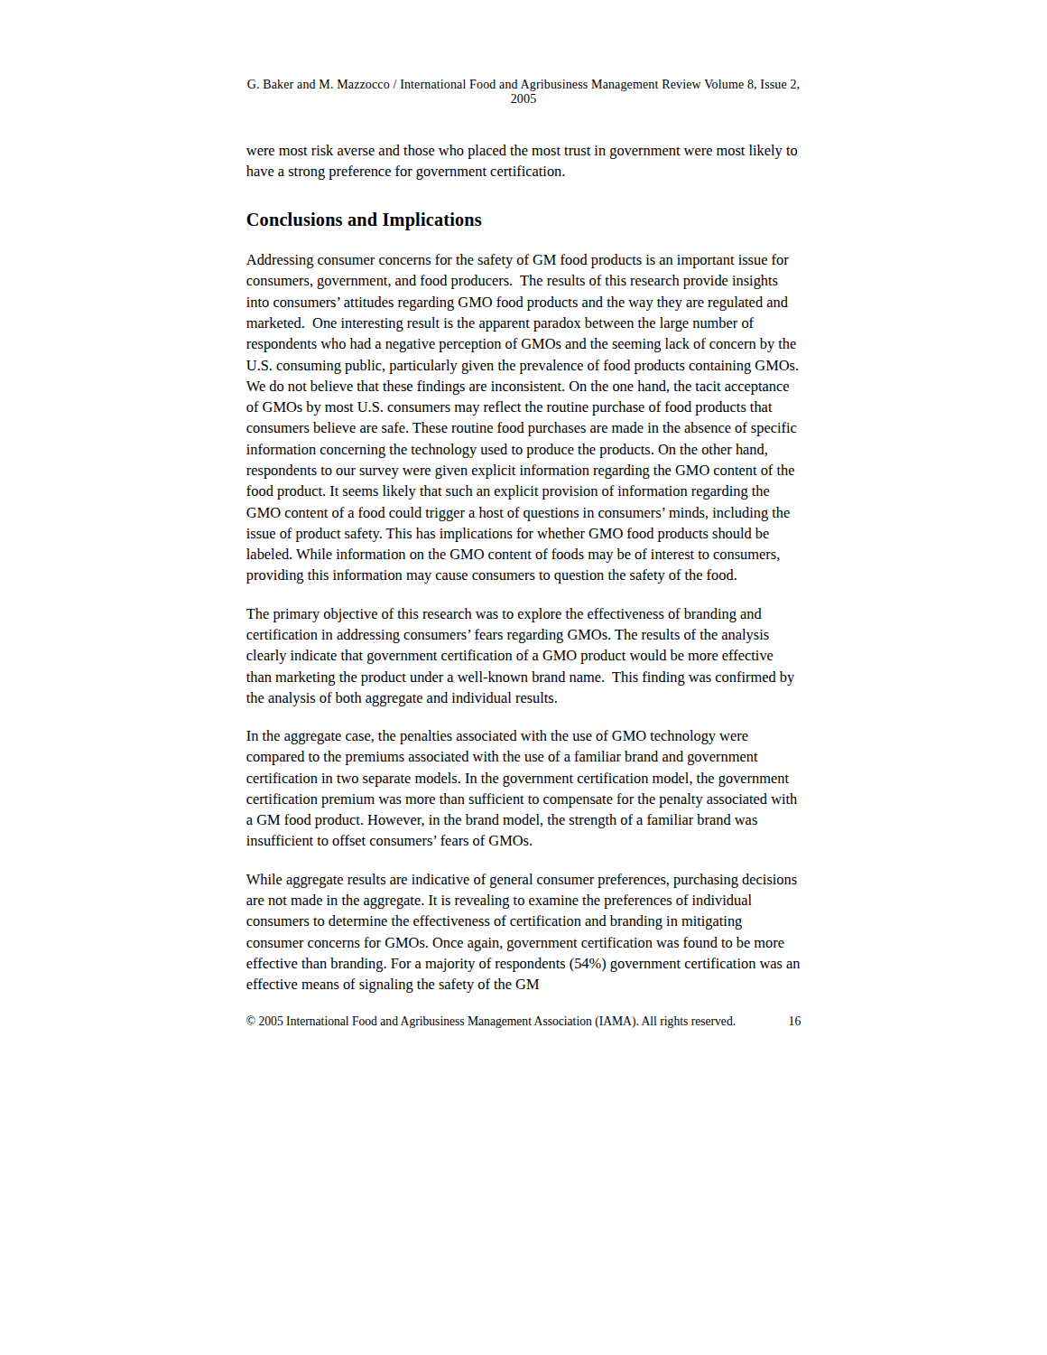G. Baker and M. Mazzocco / International Food and Agribusiness Management Review Volume 8, Issue 2, 2005
were most risk averse and those who placed the most trust in government were most likely to have a strong preference for government certification.
Conclusions and Implications
Addressing consumer concerns for the safety of GM food products is an important issue for consumers, government, and food producers. The results of this research provide insights into consumers’ attitudes regarding GMO food products and the way they are regulated and marketed. One interesting result is the apparent paradox between the large number of respondents who had a negative perception of GMOs and the seeming lack of concern by the U.S. consuming public, particularly given the prevalence of food products containing GMOs. We do not believe that these findings are inconsistent. On the one hand, the tacit acceptance of GMOs by most U.S. consumers may reflect the routine purchase of food products that consumers believe are safe. These routine food purchases are made in the absence of specific information concerning the technology used to produce the products. On the other hand, respondents to our survey were given explicit information regarding the GMO content of the food product. It seems likely that such an explicit provision of information regarding the GMO content of a food could trigger a host of questions in consumers’ minds, including the issue of product safety. This has implications for whether GMO food products should be labeled. While information on the GMO content of foods may be of interest to consumers, providing this information may cause consumers to question the safety of the food.
The primary objective of this research was to explore the effectiveness of branding and certification in addressing consumers’ fears regarding GMOs. The results of the analysis clearly indicate that government certification of a GMO product would be more effective than marketing the product under a well‑known brand name. This finding was confirmed by the analysis of both aggregate and individual results.
In the aggregate case, the penalties associated with the use of GMO technology were compared to the premiums associated with the use of a familiar brand and government certification in two separate models. In the government certification model, the government certification premium was more than sufficient to compensate for the penalty associated with a GM food product. However, in the brand model, the strength of a familiar brand was insufficient to offset consumers’ fears of GMOs.
While aggregate results are indicative of general consumer preferences, purchasing decisions are not made in the aggregate. It is revealing to examine the preferences of individual consumers to determine the effectiveness of certification and branding in mitigating consumer concerns for GMOs. Once again, government certification was found to be more effective than branding. For a majority of respondents (54%) government certification was an effective means of signaling the safety of the GM
© 2005 International Food and Agribusiness Management Association (IAMA). All rights reserved.
16